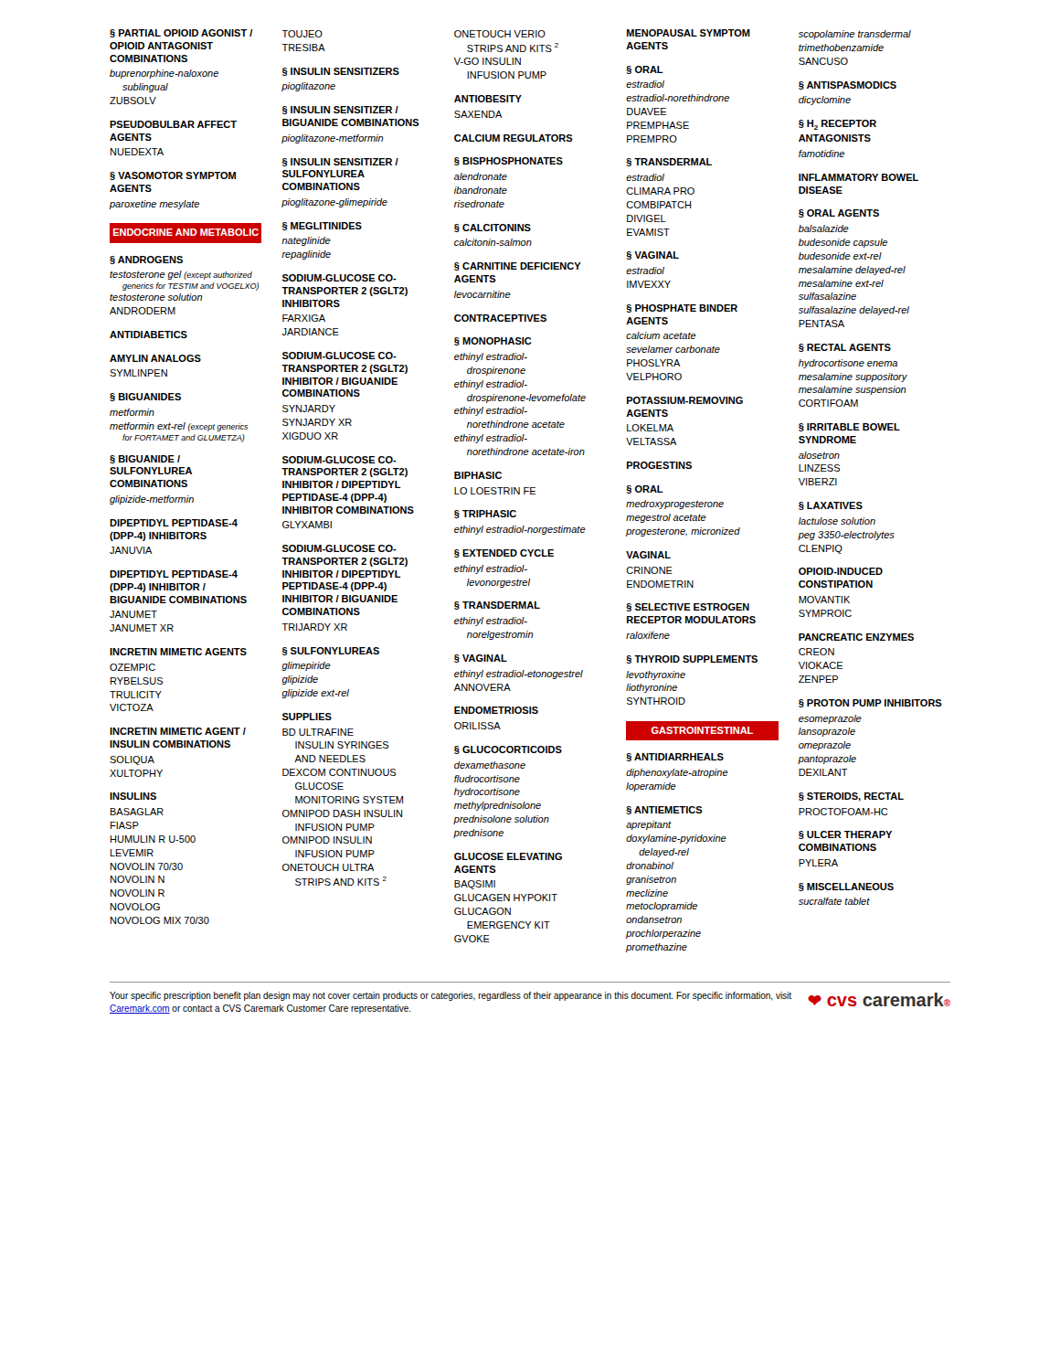§ PARTIAL OPIOID AGONIST / OPIOID ANTAGONIST COMBINATIONS
buprenorphine-naloxonesublingual
ZUBSOLV
PSEUDOBULBAR AFFECT AGENTS
NUEDEXTA
§ VASOMOTOR SYMPTOM AGENTS
paroxetine mesylate
ENDOCRINE AND METABOLIC
§ ANDROGENS
testosterone gel (except authorized
generics for TESTIM and VOGELXO)
testosterone solution
ANDRODERM
ANTIDIABETICS
AMYLIN ANALOGS
SYMLINPEN
§ BIGUANIDES
metformin
metformin ext-rel (except generics
for FORTAMET and GLUMETZA)
§ BIGUANIDE / SULFONYLUREA COMBINATIONS
glipizide-metformin
DIPEPTIDYL PEPTIDASE-4 (DPP-4) INHIBITORS
JANUVIA
DIPEPTIDYL PEPTIDASE-4 (DPP-4) INHIBITOR / BIGUANIDE COMBINATIONS
JANUMET
JANUMET XR
INCRETIN MIMETIC AGENTS
OZEMPIC
RYBELSUS
TRULICITY
VICTOZA
INCRETIN MIMETIC AGENT / INSULIN COMBINATIONS
SOLIQUA
XULTOPHY
INSULINS
BASAGLAR
FIASP
HUMULIN R U-500
LEVEMIR
NOVOLIN 70/30
NOVOLIN N
NOVOLIN R
NOVOLOG
NOVOLOG MIX 70/30
TOUJEO
TRESIBA
§ INSULIN SENSITIZERS
pioglitazone
§ INSULIN SENSITIZER / BIGUANIDE COMBINATIONS
pioglitazone-metformin
§ INSULIN SENSITIZER / SULFONYLUREA COMBINATIONS
pioglitazone-glimepiride
§ MEGLITINIDES
nateglinide
repaglinide
SODIUM-GLUCOSE CO-TRANSPORTER 2 (SGLT2) INHIBITORS
FARXIGA
JARDIANCE
SODIUM-GLUCOSE CO-TRANSPORTER 2 (SGLT2) INHIBITOR / BIGUANIDE COMBINATIONS
SYNJARDY
SYNJARDY XR
XIGDUO XR
SODIUM-GLUCOSE CO-TRANSPORTER 2 (SGLT2) INHIBITOR / DIPEPTIDYL PEPTIDASE-4 (DPP-4) INHIBITOR COMBINATIONS
GLYXAMBI
SODIUM-GLUCOSE CO-TRANSPORTER 2 (SGLT2) INHIBITOR / DIPEPTIDYL PEPTIDASE-4 (DPP-4) INHIBITOR / BIGUANIDE COMBINATIONS
TRIJARDY XR
§ SULFONYLUREAS
glimepiride
glipizide
glipizide ext-rel
SUPPLIES
BD ULTRAFINEINSULIN SYRINGES AND NEEDLES
DEXCOM CONTINUOUSGLUCOSE MONITORING SYSTEM
OMNIPOD DASH INSULININFUSION PUMP
OMNIPOD INSULININFUSION PUMP
ONETOUCH ULTRASTRIPS AND KITS 2
ONETOUCH VERIOSTRIPS AND KITS 2
V-GO INSULININFUSION PUMP
ANTIOBESITY
SAXENDA
CALCIUM REGULATORS
§ BISPHOSPHONATES
alendronate
ibandronate
risedronate
§ CALCITONINS
calcitonin-salmon
§ CARNITINE DEFICIENCY AGENTS
levocarnitine
CONTRACEPTIVES
§ MONOPHASIC
ethinyl estradiol-drospirenone
ethinyl estradiol-drospirenone-levomefolate
ethinyl estradiol-norethindrone acetate
ethinyl estradiol-norethindrone acetate-iron
BIPHASIC
LO LOESTRIN FE
§ TRIPHASIC
ethinyl estradiol-norgestimate
§ EXTENDED CYCLE
ethinyl estradiol-levonorgestrel
§ TRANSDERMAL
ethinyl estradiol-norelgestromin
§ VAGINAL
ethinyl estradiol-etonogestrel
ANNOVERA
ENDOMETRIOSIS
ORILISSA
§ GLUCOCORTICOIDS
dexamethasone
fludrocortisone
hydrocortisone
methylprednisolone
prednisolone solution
prednisone
GLUCOSE ELEVATING AGENTS
BAQSIMI
GLUCAGEN HYPOKIT
GLUCAGONEMERGENCY KIT
GVOKE
MENOPAUSAL SYMPTOM AGENTS
§ ORAL
estradiol
estradiol-norethindrone
DUAVEE
PREMPHASE
PREMPRO
§ TRANSDERMAL
estradiol
CLIMARA PRO
COMBIPATCH
DIVIGEL
EVAMIST
§ VAGINAL
estradiol
IMVEXXY
§ PHOSPHATE BINDER AGENTS
calcium acetate
sevelamer carbonate
PHOSLYRA
VELPHORO
POTASSIUM-REMOVING AGENTS
LOKELMA
VELTASSA
PROGESTINS
§ ORAL
medroxyprogesterone
megestrol acetate
progesterone, micronized
VAGINAL
CRINONE
ENDOMETRIN
§ SELECTIVE ESTROGEN RECEPTOR MODULATORS
raloxifene
§ THYROID SUPPLEMENTS
levothyroxine
liothyronine
SYNTHROID
GASTROINTESTINAL
§ ANTIDIARRHEALS
diphenoxylate-atropine
loperamide
§ ANTIEMETICS
aprepitant
doxylamine-pyridoxinedelayed-rel
dronabinol
granisetron
meclizine
metoclopramide
ondansetron
prochlorperazine
promethazine
scopolamine transdermal
trimethobenzamide
SANCUSO
§ ANTISPASMODICS
dicyclomine
§ H2 RECEPTOR ANTAGONISTS
famotidine
INFLAMMATORY BOWEL DISEASE
§ ORAL AGENTS
balsalazide
budesonide capsule
budesonide ext-rel
mesalamine delayed-rel
mesalamine ext-rel
sulfasalazine
sulfasalazine delayed-rel
PENTASA
§ RECTAL AGENTS
hydrocortisone enema
mesalamine suppository
mesalamine suspension
CORTIFOAM
§ IRRITABLE BOWEL SYNDROME
alosetron
LINZESS
VIBERZI
§ LAXATIVES
lactulose solution
peg 3350-electrolytes
CLENPIQ
OPIOID-INDUCED CONSTIPATION
MOVANTIK
SYMPROIC
PANCREATIC ENZYMES
CREON
VIOKACE
ZENPEP
§ PROTON PUMP INHIBITORS
esomeprazole
lansoprazole
omeprazole
pantoprazole
DEXILANT
§ STEROIDS, RECTAL
PROCTOFOAM-HC
§ ULCER THERAPY COMBINATIONS
PYLERA
§ MISCELLANEOUS
sucralfate tablet
Your specific prescription benefit plan design may not cover certain products or categories, regardless of their appearance in this document. For specific information, visit Caremark.com or contact a CVS Caremark Customer Care representative.
❤ cvs caremark®